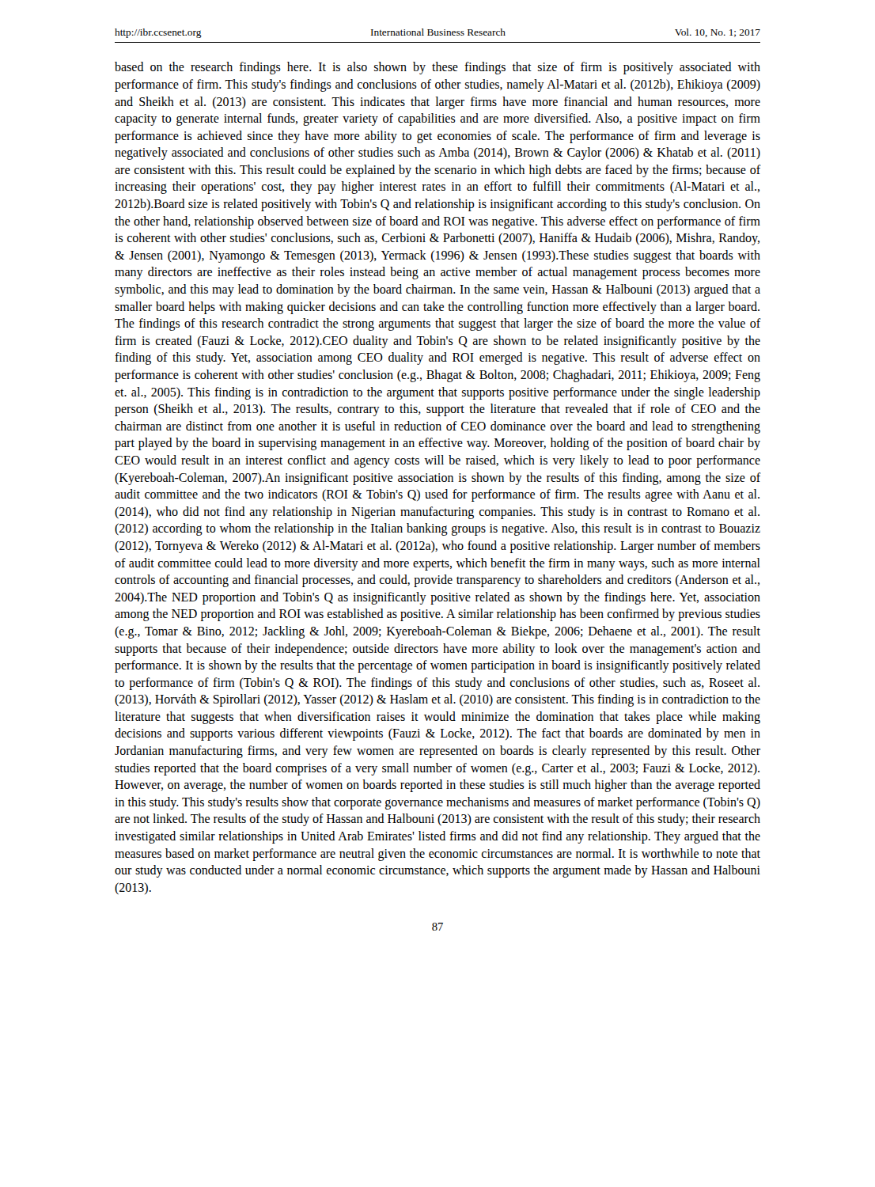http://ibr.ccsenet.org
International Business Research
Vol. 10, No. 1; 2017
based on the research findings here. It is also shown by these findings that size of firm is positively associated with performance of firm. This study's findings and conclusions of other studies, namely Al-Matari et al. (2012b), Ehikioya (2009) and Sheikh et al. (2013) are consistent. This indicates that larger firms have more financial and human resources, more capacity to generate internal funds, greater variety of capabilities and are more diversified. Also, a positive impact on firm performance is achieved since they have more ability to get economies of scale. The performance of firm and leverage is negatively associated and conclusions of other studies such as Amba (2014), Brown & Caylor (2006) & Khatab et al. (2011) are consistent with this. This result could be explained by the scenario in which high debts are faced by the firms; because of increasing their operations' cost, they pay higher interest rates in an effort to fulfill their commitments (Al-Matari et al., 2012b).Board size is related positively with Tobin's Q and relationship is insignificant according to this study's conclusion. On the other hand, relationship observed between size of board and ROI was negative. This adverse effect on performance of firm is coherent with other studies' conclusions, such as, Cerbioni & Parbonetti (2007), Haniffa & Hudaib (2006), Mishra, Randoy, & Jensen (2001), Nyamongo & Temesgen (2013), Yermack (1996) & Jensen (1993).These studies suggest that boards with many directors are ineffective as their roles instead being an active member of actual management process becomes more symbolic, and this may lead to domination by the board chairman. In the same vein, Hassan & Halbouni (2013) argued that a smaller board helps with making quicker decisions and can take the controlling function more effectively than a larger board. The findings of this research contradict the strong arguments that suggest that larger the size of board the more the value of firm is created (Fauzi & Locke, 2012).CEO duality and Tobin's Q are shown to be related insignificantly positive by the finding of this study. Yet, association among CEO duality and ROI emerged is negative. This result of adverse effect on performance is coherent with other studies' conclusion (e.g., Bhagat & Bolton, 2008; Chaghadari, 2011; Ehikioya, 2009; Feng et. al., 2005). This finding is in contradiction to the argument that supports positive performance under the single leadership person (Sheikh et al., 2013). The results, contrary to this, support the literature that revealed that if role of CEO and the chairman are distinct from one another it is useful in reduction of CEO dominance over the board and lead to strengthening part played by the board in supervising management in an effective way. Moreover, holding of the position of board chair by CEO would result in an interest conflict and agency costs will be raised, which is very likely to lead to poor performance (Kyereboah-Coleman, 2007).An insignificant positive association is shown by the results of this finding, among the size of audit committee and the two indicators (ROI & Tobin's Q) used for performance of firm. The results agree with Aanu et al. (2014), who did not find any relationship in Nigerian manufacturing companies. This study is in contrast to Romano et al. (2012) according to whom the relationship in the Italian banking groups is negative. Also, this result is in contrast to Bouaziz (2012), Tornyeva & Wereko (2012) & Al-Matari et al. (2012a), who found a positive relationship. Larger number of members of audit committee could lead to more diversity and more experts, which benefit the firm in many ways, such as more internal controls of accounting and financial processes, and could, provide transparency to shareholders and creditors (Anderson et al., 2004).The NED proportion and Tobin's Q as insignificantly positive related as shown by the findings here. Yet, association among the NED proportion and ROI was established as positive. A similar relationship has been confirmed by previous studies (e.g., Tomar & Bino, 2012; Jackling & Johl, 2009; Kyereboah-Coleman & Biekpe, 2006; Dehaene et al., 2001). The result supports that because of their independence; outside directors have more ability to look over the management's action and performance. It is shown by the results that the percentage of women participation in board is insignificantly positively related to performance of firm (Tobin's Q & ROI). The findings of this study and conclusions of other studies, such as, Roseet al. (2013), Horváth & Spirollari (2012), Yasser (2012) & Haslam et al. (2010) are consistent. This finding is in contradiction to the literature that suggests that when diversification raises it would minimize the domination that takes place while making decisions and supports various different viewpoints (Fauzi & Locke, 2012). The fact that boards are dominated by men in Jordanian manufacturing firms, and very few women are represented on boards is clearly represented by this result. Other studies reported that the board comprises of a very small number of women (e.g., Carter et al., 2003; Fauzi & Locke, 2012). However, on average, the number of women on boards reported in these studies is still much higher than the average reported in this study. This study's results show that corporate governance mechanisms and measures of market performance (Tobin's Q) are not linked. The results of the study of Hassan and Halbouni (2013) are consistent with the result of this study; their research investigated similar relationships in United Arab Emirates' listed firms and did not find any relationship. They argued that the measures based on market performance are neutral given the economic circumstances are normal. It is worthwhile to note that our study was conducted under a normal economic circumstance, which supports the argument made by Hassan and Halbouni (2013).
87